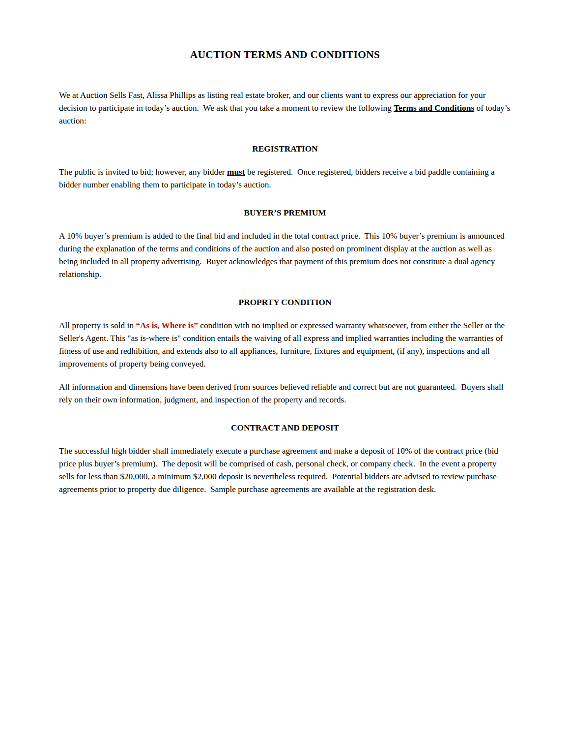AUCTION TERMS AND CONDITIONS
We at Auction Sells Fast, Alissa Phillips as listing real estate broker, and our clients want to express our appreciation for your decision to participate in today’s auction. We ask that you take a moment to review the following Terms and Conditions of today’s auction:
REGISTRATION
The public is invited to bid; however, any bidder must be registered. Once registered, bidders receive a bid paddle containing a bidder number enabling them to participate in today’s auction.
BUYER’S PREMIUM
A 10% buyer’s premium is added to the final bid and included in the total contract price. This 10% buyer’s premium is announced during the explanation of the terms and conditions of the auction and also posted on prominent display at the auction as well as being included in all property advertising. Buyer acknowledges that payment of this premium does not constitute a dual agency relationship.
PROPRTY CONDITION
All property is sold in “As is, Where is” condition with no implied or expressed warranty whatsoever, from either the Seller or the Seller's Agent. This "as is-where is" condition entails the waiving of all express and implied warranties including the warranties of fitness of use and redhibition, and extends also to all appliances, furniture, fixtures and equipment, (if any), inspections and all improvements of property being conveyed.
All information and dimensions have been derived from sources believed reliable and correct but are not guaranteed. Buyers shall rely on their own information, judgment, and inspection of the property and records.
CONTRACT AND DEPOSIT
The successful high bidder shall immediately execute a purchase agreement and make a deposit of 10% of the contract price (bid price plus buyer’s premium). The deposit will be comprised of cash, personal check, or company check. In the event a property sells for less than $20,000, a minimum $2,000 deposit is nevertheless required. Potential bidders are advised to review purchase agreements prior to property due diligence. Sample purchase agreements are available at the registration desk.